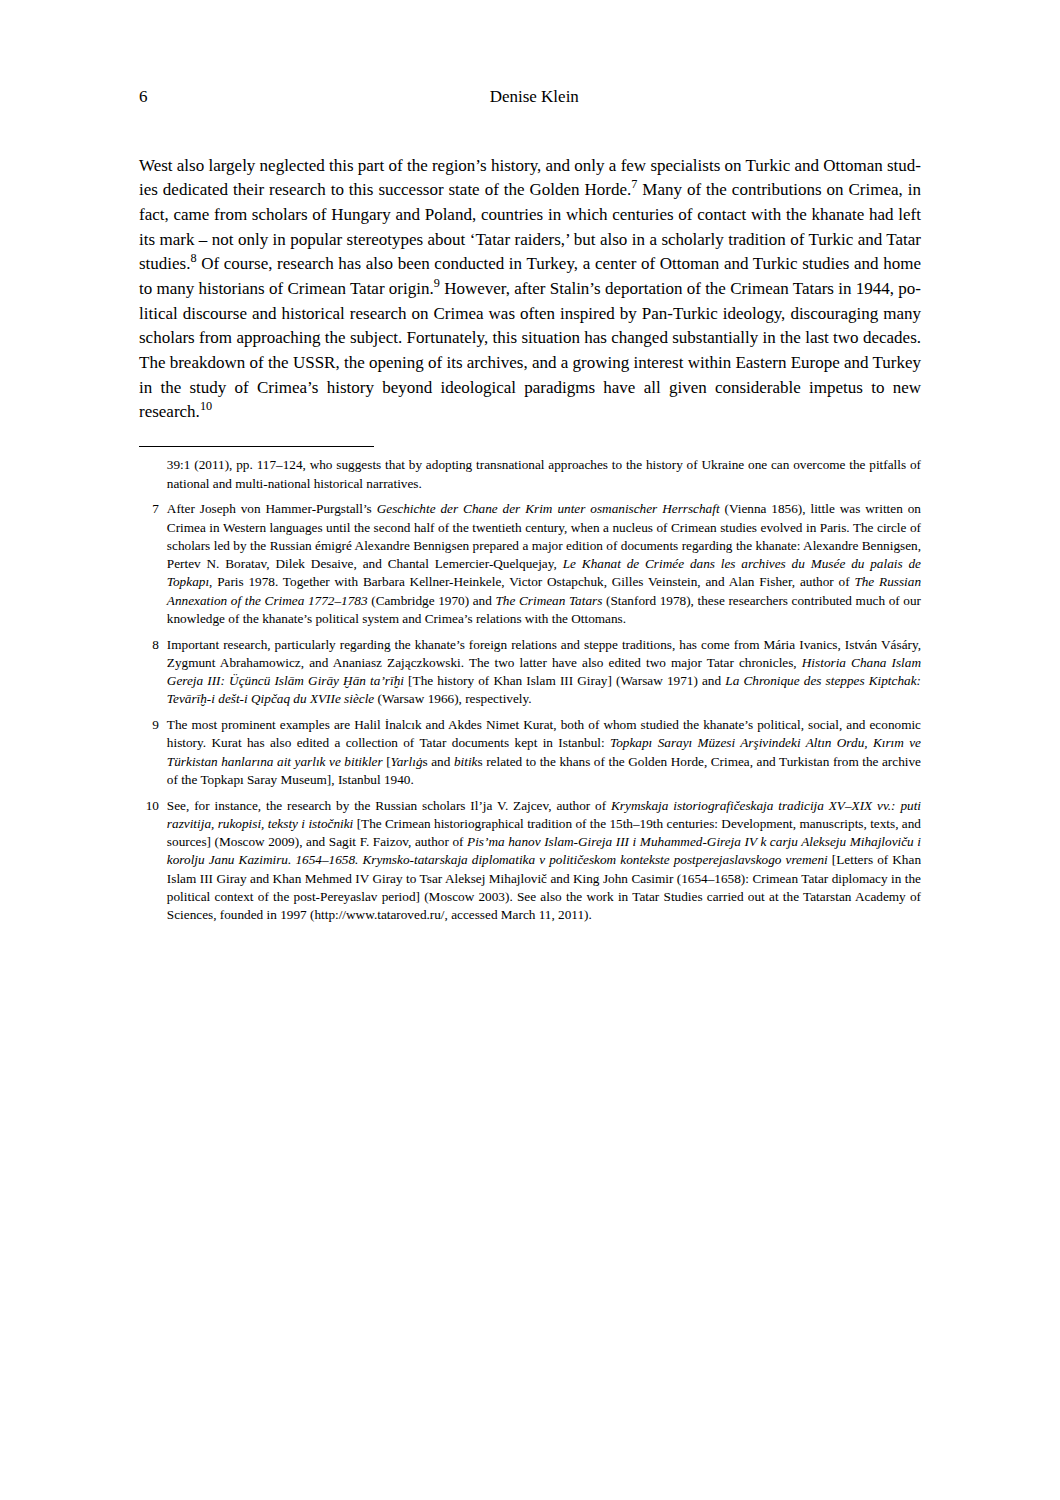6 Denise Klein
West also largely neglected this part of the region’s history, and only a few specialists on Turkic and Ottoman studies dedicated their research to this successor state of the Golden Horde.7 Many of the contributions on Crimea, in fact, came from scholars of Hungary and Poland, countries in which centuries of contact with the khanate had left its mark – not only in popular stereotypes about ‘Tatar raiders,’ but also in a scholarly tradition of Turkic and Tatar studies.8 Of course, research has also been conducted in Turkey, a center of Ottoman and Turkic studies and home to many historians of Crimean Tatar origin.9 However, after Stalin’s deportation of the Crimean Tatars in 1944, political discourse and historical research on Crimea was often inspired by Pan-Turkic ideology, discouraging many scholars from approaching the subject. Fortunately, this situation has changed substantially in the last two decades. The breakdown of the USSR, the opening of its archives, and a growing interest within Eastern Europe and Turkey in the study of Crimea’s history beyond ideological paradigms have all given considerable impetus to new research.10
39:1 (2011), pp. 117–124, who suggests that by adopting transnational approaches to the history of Ukraine one can overcome the pitfalls of national and multi-national historical narratives.
7 After Joseph von Hammer-Purgstall’s Geschichte der Chane der Krim unter osmanischer Herrschaft (Vienna 1856), little was written on Crimea in Western languages until the second half of the twentieth century, when a nucleus of Crimean studies evolved in Paris. The circle of scholars led by the Russian émigré Alexandre Bennigsen prepared a major edition of documents regarding the khanate: Alexandre Bennigsen, Pertev N. Boratav, Dilek Desaive, and Chantal Lemercier-Quelquejay, Le Khanat de Crimée dans les archives du Musée du palais de Topkapı, Paris 1978. Together with Barbara Kellner-Heinkele, Victor Ostapchuk, Gilles Veinstein, and Alan Fisher, author of The Russian Annexation of the Crimea 1772–1783 (Cambridge 1970) and The Crimean Tatars (Stanford 1978), these researchers contributed much of our knowledge of the khanate’s political system and Crimea’s relations with the Ottomans.
8 Important research, particularly regarding the khanate’s foreign relations and steppe traditions, has come from Mária Ivanics, István Vásáry, Zygmunt Abrahamowicz, and Ananiasz Zajączkowski. The two latter have also edited two major Tatar chronicles, Historia Chana Islam Gereja III: Üçüncü Islām Girāy Ḫān ta’rīḫi [The history of Khan Islam III Giray] (Warsaw 1971) and La Chronique des steppes Kiptchak: Tevārīḫ-i dešt-i Qipčaq du XVIIe siècle (Warsaw 1966), respectively.
9 The most prominent examples are Halil İnalcık and Akdes Nimet Kurat, both of whom studied the khanate’s political, social, and economic history. Kurat has also edited a collection of Tatar documents kept in Istanbul: Topkapı Sarayı Müzesi Arşivindeki Altın Ordu, Kırım ve Türkistan hanlarına ait yarlık ve bitikler [Yarlıġs and bitiks related to the khans of the Golden Horde, Crimea, and Turkistan from the archive of the Topkapı Saray Museum], Istanbul 1940.
10 See, for instance, the research by the Russian scholars Il’ja V. Zajcev, author of Krymskaja istoriografičeskaja tradicija XV–XIX vv.: puti razvitija, rukopisi, teksty i istočniki [The Crimean historiographical tradition of the 15th–19th centuries: Development, manuscripts, texts, and sources] (Moscow 2009), and Sagit F. Faizov, author of Pis’ma hanov Islam-Gireja III i Muhammed-Gireja IV k carju Alekseju Mihajloviču i korolju Janu Kazimiru. 1654–1658. Krymsko-tatarskaja diplomatika v političeskom kontekste postperejaslavskogo vremeni [Letters of Khan Islam III Giray and Khan Mehmed IV Giray to Tsar Aleksej Mihajlovič and King John Casimir (1654–1658): Crimean Tatar diplomacy in the political context of the post-Pereyaslav period] (Moscow 2003). See also the work in Tatar Studies carried out at the Tatarstan Academy of Sciences, founded in 1997 (http://www.tataroved.ru/, accessed March 11, 2011).